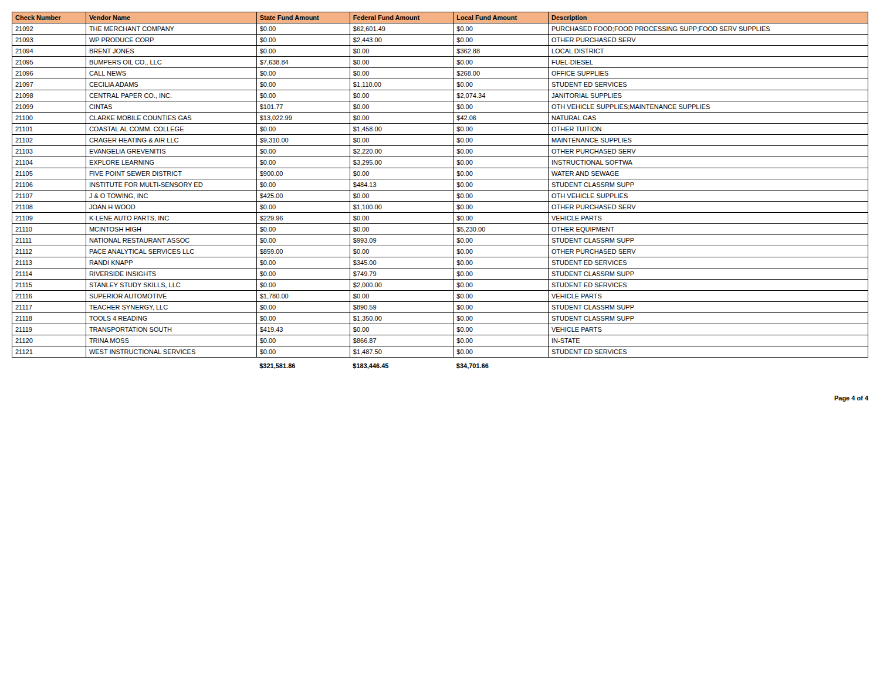| Check Number | Vendor Name | State Fund Amount | Federal Fund Amount | Local Fund Amount | Description |
| --- | --- | --- | --- | --- | --- |
| 21092 | THE MERCHANT COMPANY | $0.00 | $62,601.49 | $0.00 | PURCHASED FOOD;FOOD PROCESSING SUPP;FOOD SERV SUPPLIES |
| 21093 | WP PRODUCE CORP. | $0.00 | $2,443.00 | $0.00 | OTHER PURCHASED SERV |
| 21094 | BRENT JONES | $0.00 | $0.00 | $362.88 | LOCAL DISTRICT |
| 21095 | BUMPERS OIL CO., LLC | $7,638.84 | $0.00 | $0.00 | FUEL-DIESEL |
| 21096 | CALL NEWS | $0.00 | $0.00 | $268.00 | OFFICE SUPPLIES |
| 21097 | CECILIA ADAMS | $0.00 | $1,110.00 | $0.00 | STUDENT ED SERVICES |
| 21098 | CENTRAL PAPER CO., INC. | $0.00 | $0.00 | $2,074.34 | JANITORIAL SUPPLIES |
| 21099 | CINTAS | $101.77 | $0.00 | $0.00 | OTH VEHICLE SUPPLIES;MAINTENANCE SUPPLIES |
| 21100 | CLARKE MOBILE COUNTIES GAS | $13,022.99 | $0.00 | $42.06 | NATURAL GAS |
| 21101 | COASTAL AL COMM. COLLEGE | $0.00 | $1,458.00 | $0.00 | OTHER TUITION |
| 21102 | CRAGER HEATING & AIR LLC | $9,310.00 | $0.00 | $0.00 | MAINTENANCE SUPPLIES |
| 21103 | EVANGELIA GREVENITIS | $0.00 | $2,220.00 | $0.00 | OTHER PURCHASED SERV |
| 21104 | EXPLORE LEARNING | $0.00 | $3,295.00 | $0.00 | INSTRUCTIONAL SOFTWA |
| 21105 | FIVE POINT SEWER DISTRICT | $900.00 | $0.00 | $0.00 | WATER AND SEWAGE |
| 21106 | INSTITUTE FOR MULTI-SENSORY ED | $0.00 | $484.13 | $0.00 | STUDENT CLASSRM SUPP |
| 21107 | J & O TOWING, INC | $425.00 | $0.00 | $0.00 | OTH VEHICLE SUPPLIES |
| 21108 | JOAN H WOOD | $0.00 | $1,100.00 | $0.00 | OTHER PURCHASED SERV |
| 21109 | K-LENE AUTO PARTS, INC | $229.96 | $0.00 | $0.00 | VEHICLE PARTS |
| 21110 | MCINTOSH HIGH | $0.00 | $0.00 | $5,230.00 | OTHER EQUIPMENT |
| 21111 | NATIONAL RESTAURANT ASSOC | $0.00 | $993.09 | $0.00 | STUDENT CLASSRM SUPP |
| 21112 | PACE ANALYTICAL SERVICES LLC | $859.00 | $0.00 | $0.00 | OTHER PURCHASED SERV |
| 21113 | RANDI KNAPP | $0.00 | $345.00 | $0.00 | STUDENT ED SERVICES |
| 21114 | RIVERSIDE INSIGHTS | $0.00 | $749.79 | $0.00 | STUDENT CLASSRM SUPP |
| 21115 | STANLEY STUDY SKILLS, LLC | $0.00 | $2,000.00 | $0.00 | STUDENT ED SERVICES |
| 21116 | SUPERIOR AUTOMOTIVE | $1,780.00 | $0.00 | $0.00 | VEHICLE PARTS |
| 21117 | TEACHER SYNERGY, LLC | $0.00 | $890.59 | $0.00 | STUDENT CLASSRM SUPP |
| 21118 | TOOLS 4 READING | $0.00 | $1,350.00 | $0.00 | STUDENT CLASSRM SUPP |
| 21119 | TRANSPORTATION SOUTH | $419.43 | $0.00 | $0.00 | VEHICLE PARTS |
| 21120 | TRINA MOSS | $0.00 | $866.87 | $0.00 | IN-STATE |
| 21121 | WEST INSTRUCTIONAL SERVICES | $0.00 | $1,487.50 | $0.00 | STUDENT ED SERVICES |
| | | $321,581.86 | $183,446.45 | $34,701.66 | |
Page 4 of 4